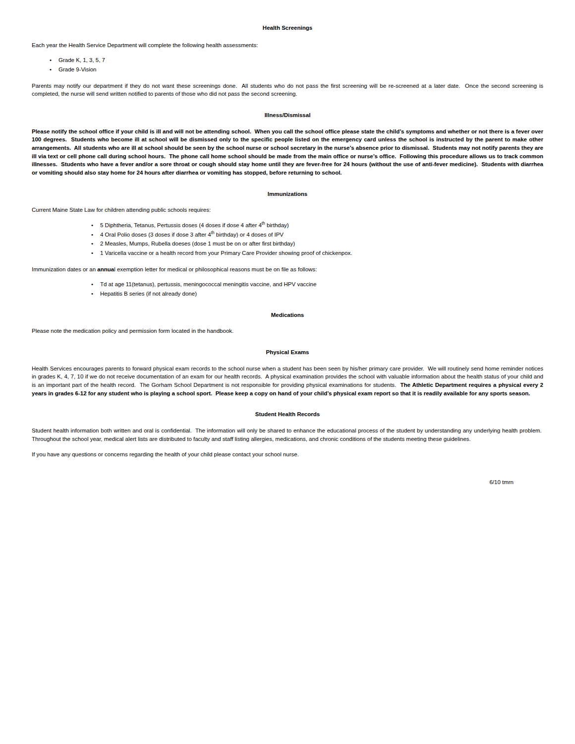Health Screenings
Each year the Health Service Department will complete the following health assessments:
Grade K, 1, 3, 5, 7
Grade 9-Vision
Parents may notify our department if they do not want these screenings done. All students who do not pass the first screening will be re-screened at a later date. Once the second screening is completed, the nurse will send written notified to parents of those who did not pass the second screening.
Illness/Dismissal
Please notify the school office if your child is ill and will not be attending school. When you call the school office please state the child’s symptoms and whether or not there is a fever over 100 degrees. Students who become ill at school will be dismissed only to the specific people listed on the emergency card unless the school is instructed by the parent to make other arrangements. All students who are ill at school should be seen by the school nurse or school secretary in the nurse’s absence prior to dismissal. Students may not notify parents they are ill via text or cell phone call during school hours. The phone call home school should be made from the main office or nurse’s office. Following this procedure allows us to track common illnesses. Students who have a fever and/or a sore throat or cough should stay home until they are fever-free for 24 hours (without the use of anti-fever medicine). Students with diarrhea or vomiting should also stay home for 24 hours after diarrhea or vomiting has stopped, before returning to school.
Immunizations
Current Maine State Law for children attending public schools requires:
5 Diphtheria, Tetanus, Pertussis doses (4 doses if dose 4 after 4th birthday)
4 Oral Polio doses (3 doses if dose 3 after 4th birthday) or 4 doses of IPV
2 Measles, Mumps, Rubella doeses (dose 1 must be on or after first birthday)
1 Varicella vaccine or a health record from your Primary Care Provider showing proof of chickenpox.
Immunization dates or an annual exemption letter for medical or philosophical reasons must be on file as follows:
Td at age 11(tetanus), pertussis, meningococcal meningitis vaccine, and HPV vaccine
Hepatitis B series (if not already done)
Medications
Please note the medication policy and permission form located in the handbook.
Physical Exams
Health Services encourages parents to forward physical exam records to the school nurse when a student has been seen by his/her primary care provider. We will routinely send home reminder notices in grades K, 4, 7, 10 if we do not receive documentation of an exam for our health records. A physical examination provides the school with valuable information about the health status of your child and is an important part of the health record. The Gorham School Department is not responsible for providing physical examinations for students. The Athletic Department requires a physical every 2 years in grades 6-12 for any student who is playing a school sport. Please keep a copy on hand of your child’s physical exam report so that it is readily available for any sports season.
Student Health Records
Student health information both written and oral is confidential. The information will only be shared to enhance the educational process of the student by understanding any underlying health problem. Throughout the school year, medical alert lists are distributed to faculty and staff listing allergies, medications, and chronic conditions of the students meeting these guidelines.
If you have any questions or concerns regarding the health of your child please contact your school nurse.
6/10 tmrn